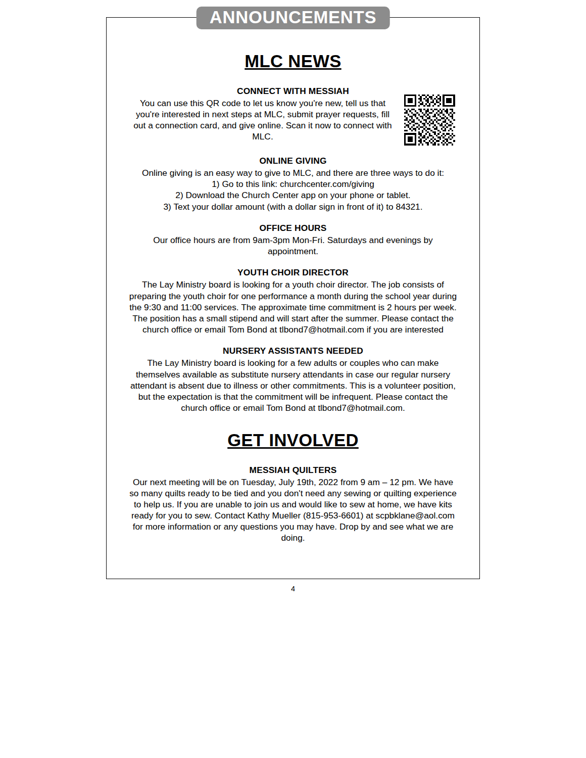ANNOUNCEMENTS
MLC NEWS
CONNECT WITH MESSIAH
You can use this QR code to let us know you're new, tell us that you're interested in next steps at MLC, submit prayer requests, fill out a connection card, and give online. Scan it now to connect with MLC.
ONLINE GIVING
Online giving is an easy way to give to MLC, and there are three ways to do it:
1) Go to this link: churchcenter.com/giving
2) Download the Church Center app on your phone or tablet.
3) Text your dollar amount (with a dollar sign in front of it) to 84321.
OFFICE HOURS
Our office hours are from 9am-3pm Mon-Fri. Saturdays and evenings by appointment.
YOUTH CHOIR DIRECTOR
The Lay Ministry board is looking for a youth choir director. The job consists of preparing the youth choir for one performance a month during the school year during the 9:30 and 11:00 services. The approximate time commitment is 2 hours per week. The position has a small stipend and will start after the summer. Please contact the church office or email Tom Bond at tlbond7@hotmail.com if you are interested
NURSERY ASSISTANTS NEEDED
The Lay Ministry board is looking for a few adults or couples who can make themselves available as substitute nursery attendants in case our regular nursery attendant is absent due to illness or other commitments. This is a volunteer position, but the expectation is that the commitment will be infrequent. Please contact the church office or email Tom Bond at tlbond7@hotmail.com.
GET INVOLVED
MESSIAH QUILTERS
Our next meeting will be on Tuesday, July 19th, 2022 from 9 am – 12 pm. We have so many quilts ready to be tied and you don't need any sewing or quilting experience to help us. If you are unable to join us and would like to sew at home, we have kits ready for you to sew. Contact Kathy Mueller (815-953-6601) at scpbklane@aol.com for more information or any questions you may have. Drop by and see what we are doing.
4